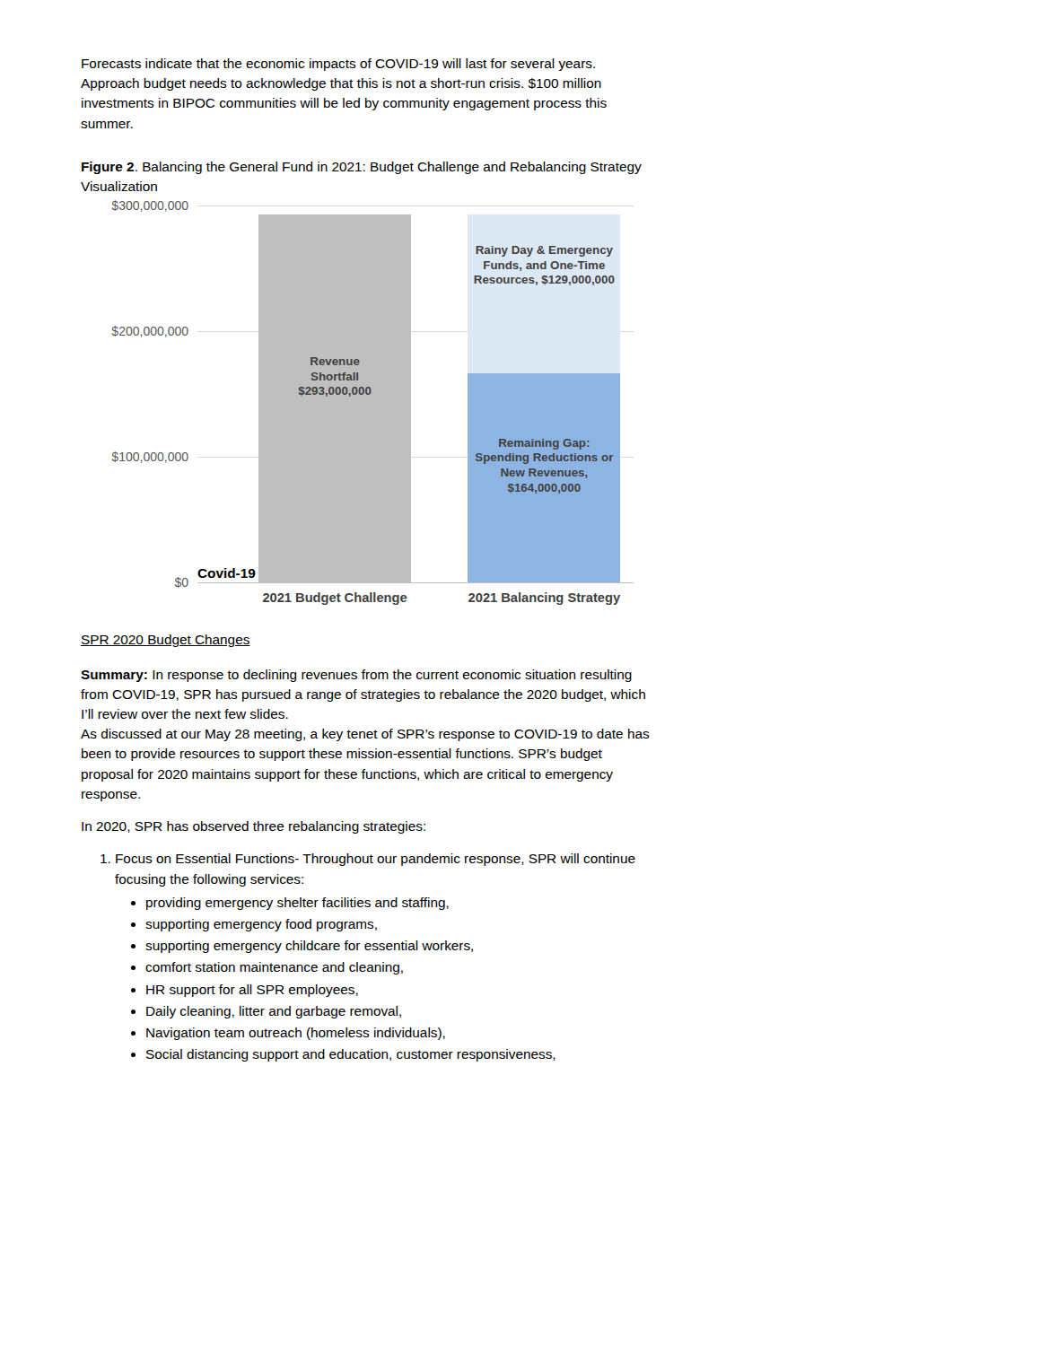Forecasts indicate that the economic impacts of COVID-19 will last for several years. Approach budget needs to acknowledge that this is not a short-run crisis. $100 million investments in BIPOC communities will be led by community engagement process this summer.
Figure 2. Balancing the General Fund in 2021: Budget Challenge and Rebalancing Strategy Visualization
$300,000,000 $200,000,000 $100,000,000 $0
Revenue
Shortfall
$293,000,000
Rainy Day & Emergency Funds, and One-Time Resources, $129,000,000
Remaining Gap: Spending Reductions or New Revenues, $164,000,000
Covid-19 2021 Budget Challenge 2021 Balancing Strategy
SPR 2020 Budget Changes
Summary: In response to declining revenues from the current economic situation resulting from COVID-19, SPR has pursued a range of strategies to rebalance the 2020 budget, which I’ll review over the next few slides.
As discussed at our May 28 meeting, a key tenet of SPR’s response to COVID-19 to date has been to provide resources to support these mission-essential functions. SPR’s budget proposal for 2020 maintains support for these functions, which are critical to emergency response.
In 2020, SPR has observed three rebalancing strategies:
Focus on Essential Functions- Throughout our pandemic response, SPR will continue focusing the following services:
providing emergency shelter facilities and staffing,
supporting emergency food programs,
supporting emergency childcare for essential workers,
comfort station maintenance and cleaning,
HR support for all SPR employees,
Daily cleaning, litter and garbage removal,
Navigation team outreach (homeless individuals),
Social distancing support and education, customer responsiveness,